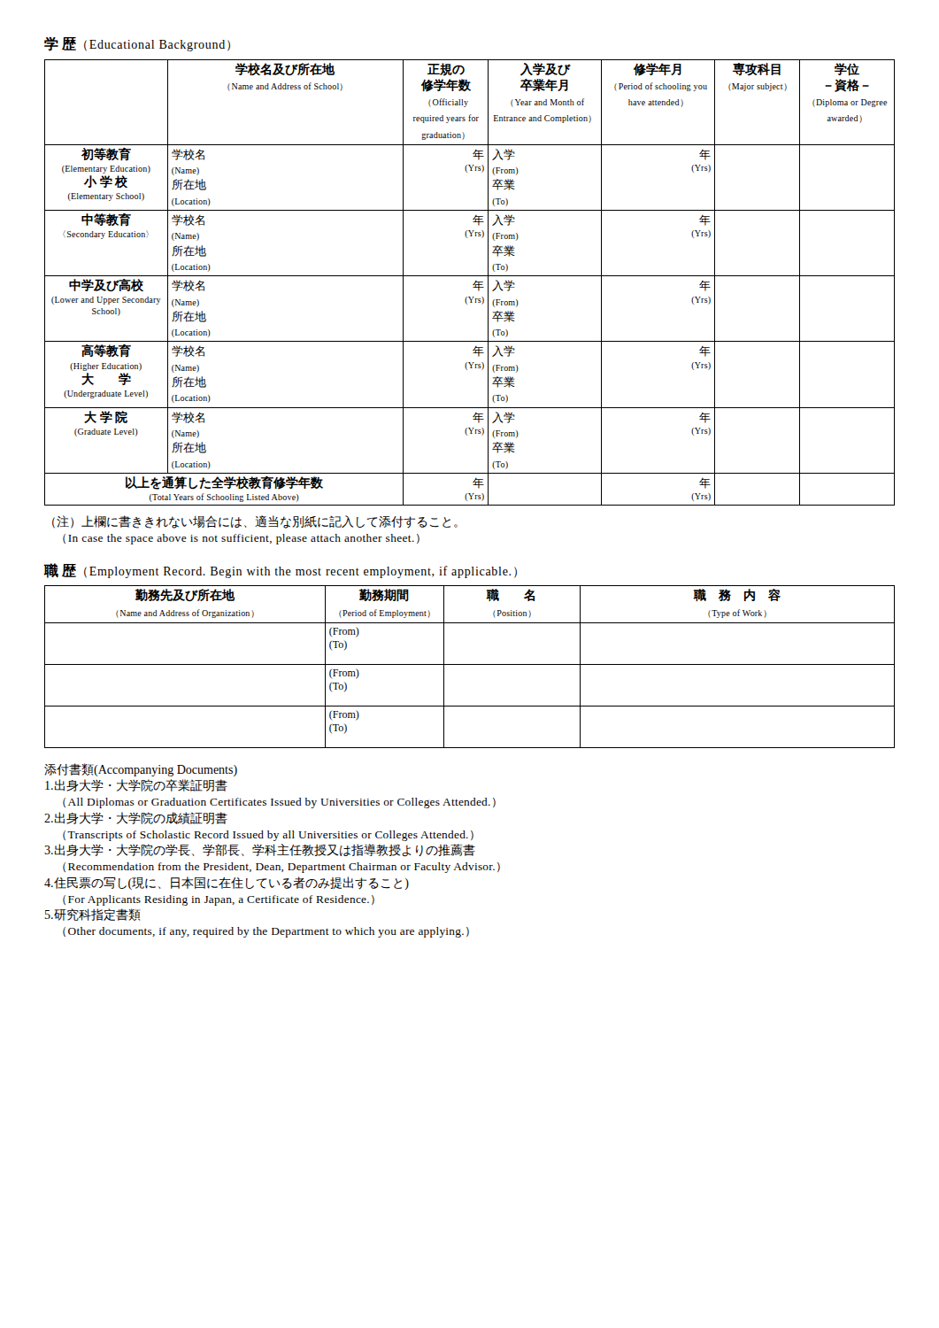学 歴（Educational Background）
| | 学校名及び所在地 （Name and Address of School） | 正規の 修学年数 （Officially required years for graduation） | 入学及び 卒業年月 （Year and Month of Entrance and Completion） | 修学年月 （Period of schooling you have attended） | 専攻科目 （Major subject） | 学位 －資格－ （Diploma or Degree awarded） |
| --- | --- | --- | --- | --- | --- | --- |
| 初等教育 (Elementary Education) 小 学 校 (Elementary School) | 学校名 (Name) 所在地 (Location) | 年 (Yrs) | 入学 (From) 卒業 (To) | 年 (Yrs) | | |
| 中等教育 〈Secondary Education〉 | 学校名 (Name) 所在地 (Location) | 年 (Yrs) | 入学 (From) 卒業 (To) | 年 (Yrs) | | |
| 中学及び高校 (Lower and Upper Secondary School) | 学校名 (Name) 所在地 (Location) | 年 (Yrs) | 入学 (From) 卒業 (To) | 年 (Yrs) | | |
| 高等教育 (Higher Education) 大 学 (Undergraduate Level) | 学校名 (Name) 所在地 (Location) | 年 (Yrs) | 入学 (From) 卒業 (To) | 年 (Yrs) | | |
| 大 学 院 (Graduate Level) | 学校名 (Name) 所在地 (Location) | 年 (Yrs) | 入学 (From) 卒業 (To) | 年 (Yrs) | | |
| 以上を通算した全学校教育修学年数 (Total Years of Schooling Listed Above) | 年 (Yrs) | | 年 (Yrs) | | |
（注）上欄に書ききれない場合には、適当な別紙に記入して添付すること。 （In case the space above is not sufficient, please attach another sheet.）
職 歴（Employment Record. Begin with the most recent employment, if applicable.）
| 勤務先及び所在地 （Name and Address of Organization） | 勤務期間 （Period of Employment） | 職 名 （Position） | 職 務 内 容 （Type of Work） |
| --- | --- | --- | --- |
| | (From) (To) | | |
| | (From) (To) | | |
| | (From) (To) | | |
添付書類(Accompanying Documents)
1.出身大学・大学院の卒業証明書 （All Diplomas or Graduation Certificates Issued by Universities or Colleges Attended.）
2.出身大学・大学院の成績証明書 （Transcripts of Scholastic Record Issued by all Universities or Colleges Attended.）
3.出身大学・大学院の学長、学部長、学科主任教授又は指導教授よりの推薦書 （Recommendation from the President, Dean, Department Chairman or Faculty Advisor.）
4.住民票の写し(現に、日本国に在住している者のみ提出すること) （For Applicants Residing in Japan, a Certificate of Residence.）
5.研究科指定書類 （Other documents, if any, required by the Department to which you are applying.）